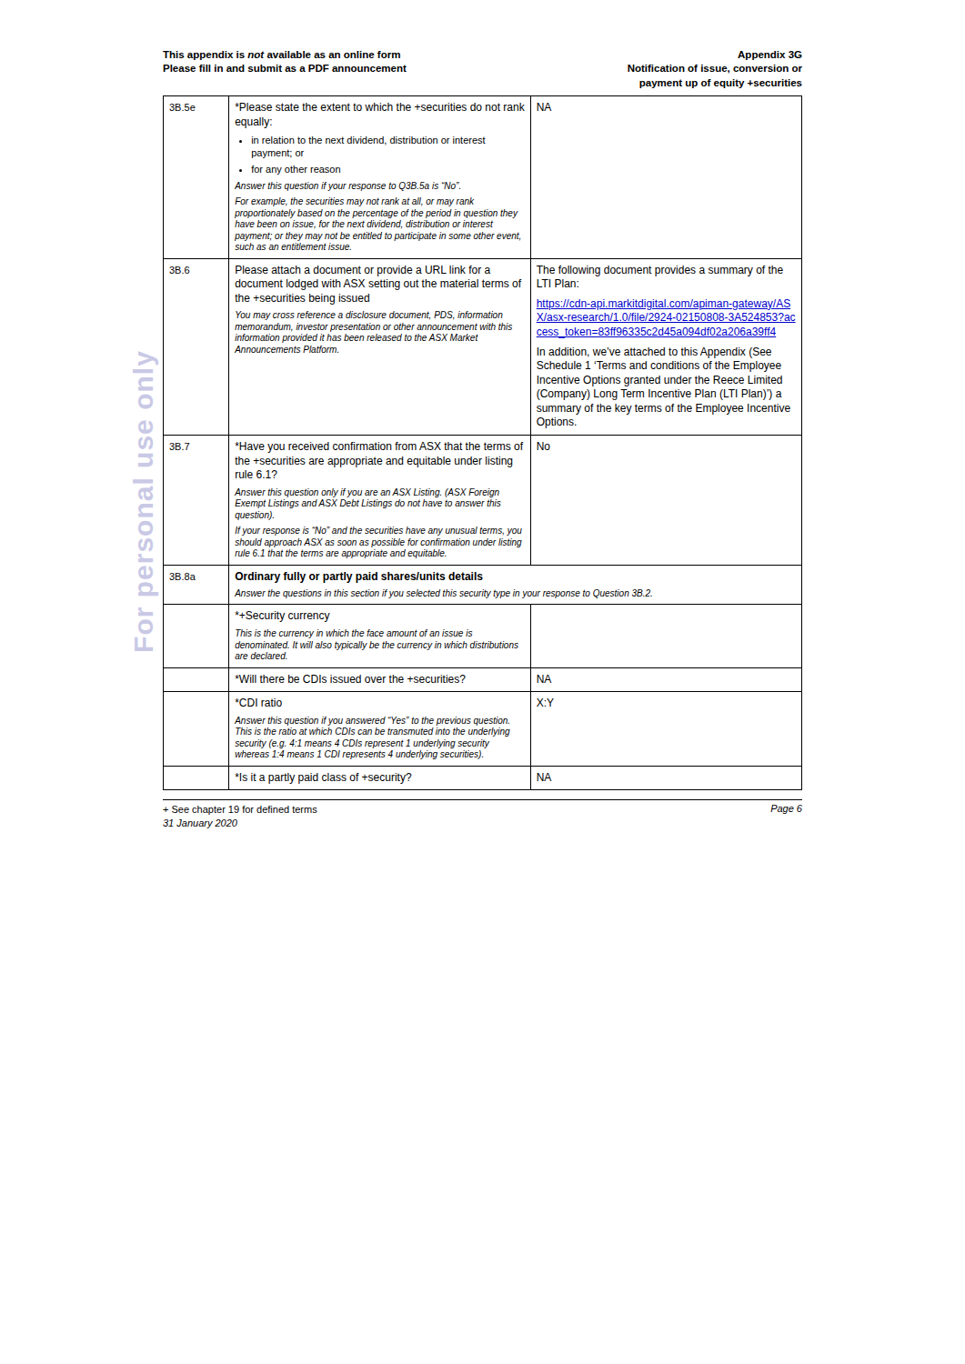For personal use only
This appendix is not available as an online form
Please fill in and submit as a PDF announcement
Appendix 3G
Notification of issue, conversion or
payment up of equity +securities
| 3B.5e | *Please state the extent to which the +securities do not rank equally: in relation to the next dividend, distribution or interest payment; or for any other reason Answer this question if your response to Q3B.5a is “No”. For example, the securities may not rank at all, or may rank proportionately based on the percentage of the period in question they have been on issue, for the next dividend, distribution or interest payment; or they may not be entitled to participate in some other event, such as an entitlement issue. | NA |
| 3B.6 | Please attach a document or provide a URL link for a document lodged with ASX setting out the material terms of the +securities being issued You may cross reference a disclosure document, PDS, information memorandum, investor presentation or other announcement with this information provided it has been released to the ASX Market Announcements Platform. | The following document provides a summary of the LTI Plan: https://cdn-api.markitdigital.com/apiman-gateway/ASX/asx-research/1.0/file/2924-02150808-3A524853?access_token=83ff96335c2d45a094df02a206a39ff4 In addition, we’ve attached to this Appendix (See Schedule 1 ‘Terms and conditions of the Employee Incentive Options granted under the Reece Limited (Company) Long Term Incentive Plan (LTI Plan)’) a summary of the key terms of the Employee Incentive Options. |
| 3B.7 | *Have you received confirmation from ASX that the terms of the +securities are appropriate and equitable under listing rule 6.1? Answer this question only if you are an ASX Listing. (ASX Foreign Exempt Listings and ASX Debt Listings do not have to answer this question). If your response is “No” and the securities have any unusual terms, you should approach ASX as soon as possible for confirmation under listing rule 6.1 that the terms are appropriate and equitable. | No |
| 3B.8a | Ordinary fully or partly paid shares/units details Answer the questions in this section if you selected this security type in your response to Question 3B.2. |
| | *+Security currency This is the currency in which the face amount of an issue is denominated. It will also typically be the currency in which distributions are declared. | |
| | *Will there be CDIs issued over the +securities? | NA |
| | *CDI ratio Answer this question if you answered “Yes” to the previous question. This is the ratio at which CDIs can be transmuted into the underlying security (e.g. 4:1 means 4 CDIs represent 1 underlying security whereas 1:4 means 1 CDI represents 4 underlying securities). | X:Y |
| | *Is it a partly paid class of +security? | NA |
+ See chapter 19 for defined terms
31 January 2020
Page 6